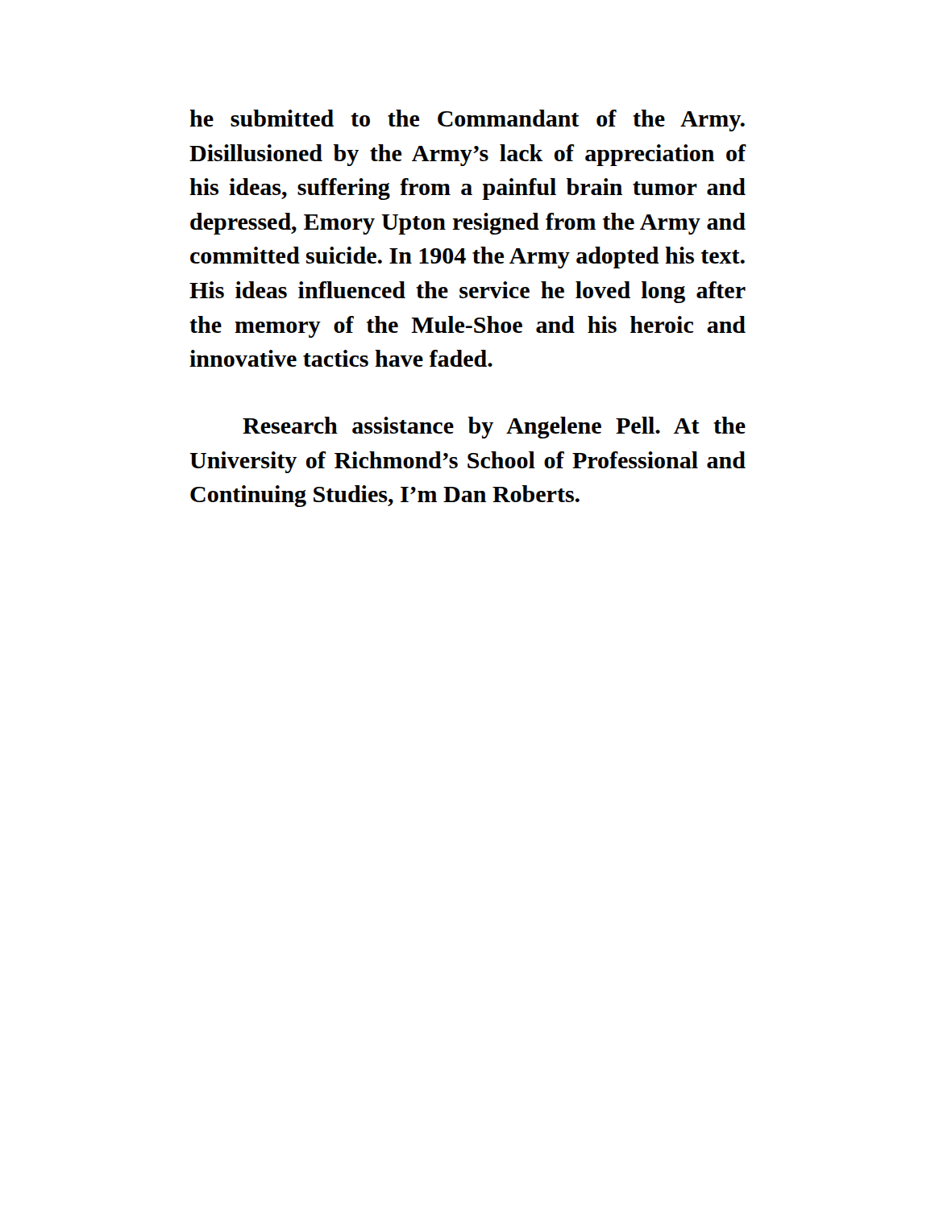he submitted to the Commandant of the Army. Disillusioned by the Army’s lack of appreciation of his ideas, suffering from a painful brain tumor and depressed, Emory Upton resigned from the Army and committed suicide. In 1904 the Army adopted his text. His ideas influenced the service he loved long after the memory of the Mule-Shoe and his heroic and innovative tactics have faded.
Research assistance by Angelene Pell. At the University of Richmond’s School of Professional and Continuing Studies, I’m Dan Roberts.